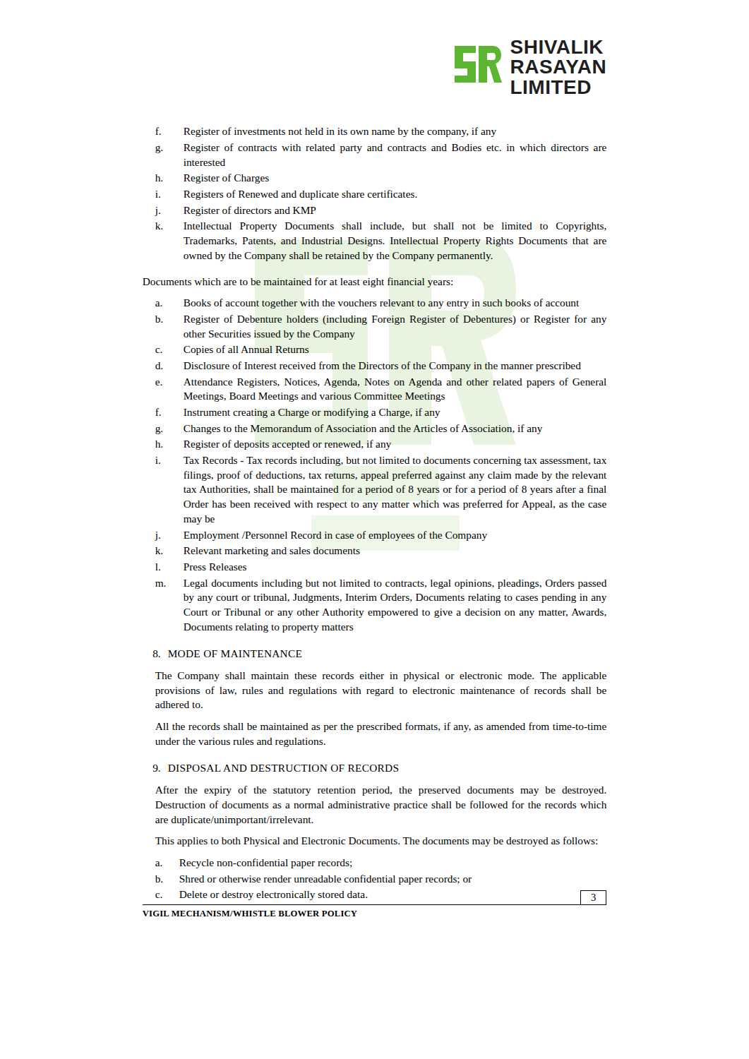SR monogram
Shivalik Rasayan Limited
f. Register of investments not held in its own name by the company, if any
g. Register of contracts with related party and contracts and Bodies etc. in which directors are interested
h. Register of Charges
i. Registers of Renewed and duplicate share certificates.
j. Register of directors and KMP
k. Intellectual Property Documents shall include, but shall not be limited to Copyrights, Trademarks, Patents, and Industrial Designs. Intellectual Property Rights Documents that are owned by the Company shall be retained by the Company permanently.
Documents which are to be maintained for at least eight financial years:
a. Books of account together with the vouchers relevant to any entry in such books of account
b. Register of Debenture holders (including Foreign Register of Debentures) or Register for any other Securities issued by the Company
c. Copies of all Annual Returns
d. Disclosure of Interest received from the Directors of the Company in the manner prescribed
e. Attendance Registers, Notices, Agenda, Notes on Agenda and other related papers of General Meetings, Board Meetings and various Committee Meetings
f. Instrument creating a Charge or modifying a Charge, if any
g. Changes to the Memorandum of Association and the Articles of Association, if any
h. Register of deposits accepted or renewed, if any
i. Tax Records - Tax records including, but not limited to documents concerning tax assessment, tax filings, proof of deductions, tax returns, appeal preferred against any claim made by the relevant tax Authorities, shall be maintained for a period of 8 years or for a period of 8 years after a final Order has been received with respect to any matter which was preferred for Appeal, as the case may be
j. Employment /Personnel Record in case of employees of the Company
k. Relevant marketing and sales documents
l. Press Releases
m. Legal documents including but not limited to contracts, legal opinions, pleadings, Orders passed by any court or tribunal, Judgments, Interim Orders, Documents relating to cases pending in any Court or Tribunal or any other Authority empowered to give a decision on any matter, Awards, Documents relating to property matters
8.
MODE OF MAINTENANCE
The Company shall maintain these records either in physical or electronic mode. The applicable provisions of law, rules and regulations with regard to electronic maintenance of records shall be adhered to.
All the records shall be maintained as per the prescribed formats, if any, as amended from time-to-time under the various rules and regulations.
9.
DISPOSAL AND DESTRUCTION OF RECORDS
After the expiry of the statutory retention period, the preserved documents may be destroyed. Destruction of documents as a normal administrative practice shall be followed for the records which are duplicate/unimportant/irrelevant.
This applies to both Physical and Electronic Documents. The documents may be destroyed as follows:
a. Recycle non-confidential paper records;
b. Shred or otherwise render unreadable confidential paper records; or
c. Delete or destroy electronically stored data.
3
VIGIL MECHANISM/WHISTLE BLOWER POLICY